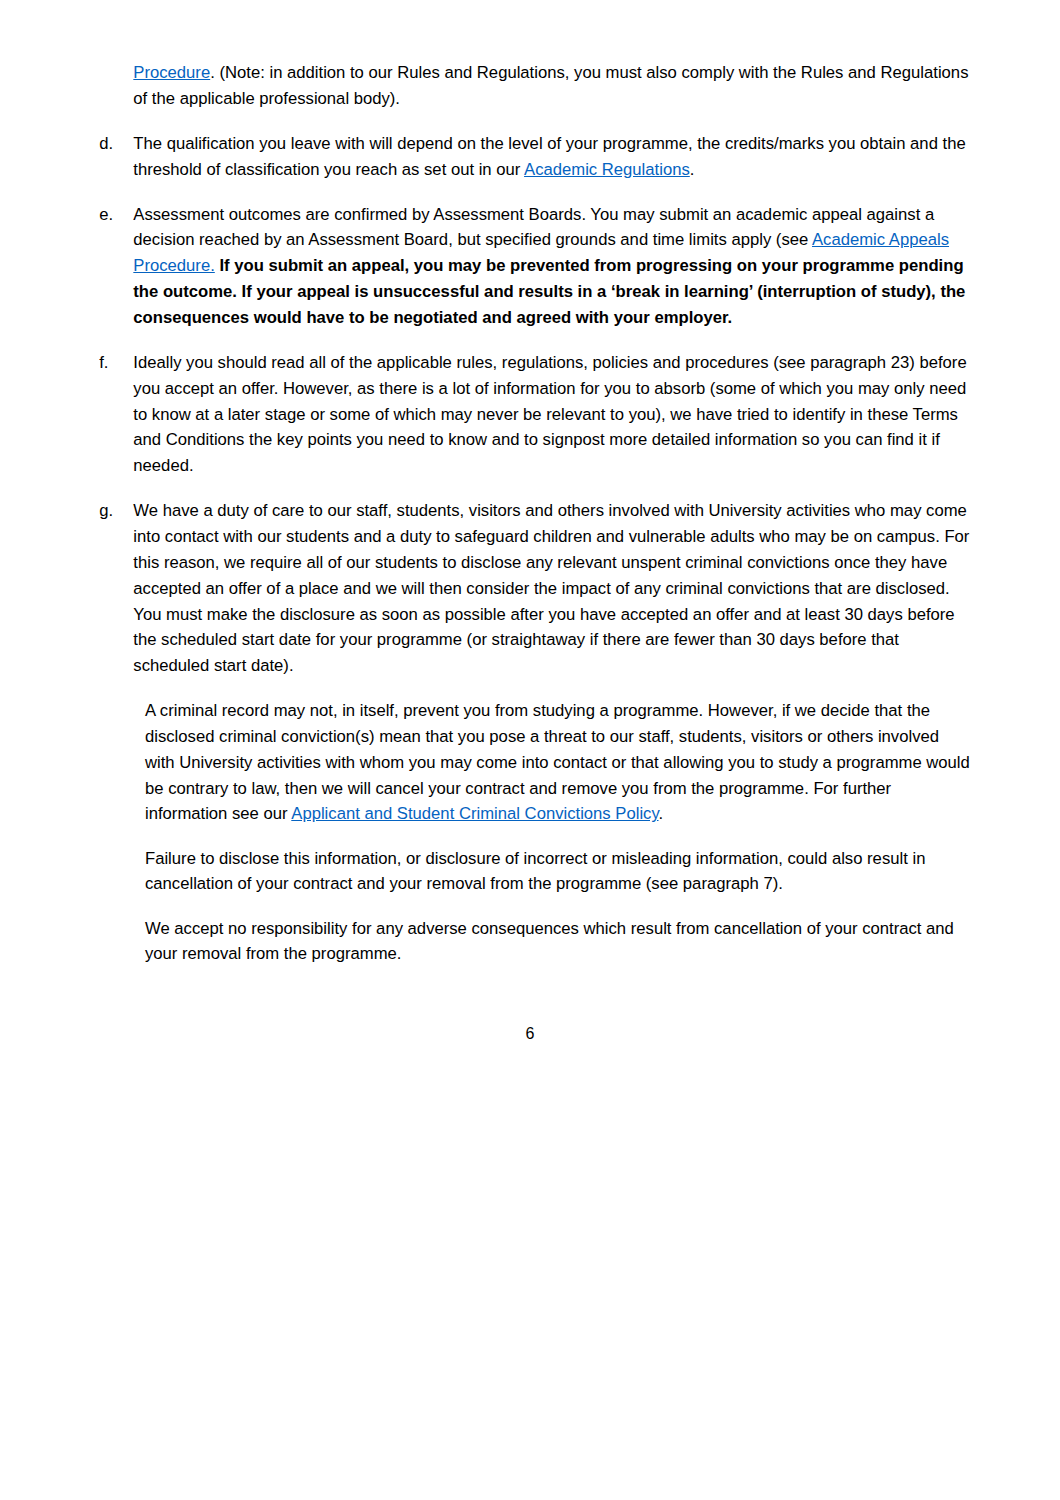Procedure. (Note: in addition to our Rules and Regulations, you must also comply with the Rules and Regulations of the applicable professional body).
d. The qualification you leave with will depend on the level of your programme, the credits/marks you obtain and the threshold of classification you reach as set out in our Academic Regulations.
e. Assessment outcomes are confirmed by Assessment Boards. You may submit an academic appeal against a decision reached by an Assessment Board, but specified grounds and time limits apply (see Academic Appeals Procedure. If you submit an appeal, you may be prevented from progressing on your programme pending the outcome. If your appeal is unsuccessful and results in a ‘break in learning’ (interruption of study), the consequences would have to be negotiated and agreed with your employer.
f. Ideally you should read all of the applicable rules, regulations, policies and procedures (see paragraph 23) before you accept an offer. However, as there is a lot of information for you to absorb (some of which you may only need to know at a later stage or some of which may never be relevant to you), we have tried to identify in these Terms and Conditions the key points you need to know and to signpost more detailed information so you can find it if needed.
g. We have a duty of care to our staff, students, visitors and others involved with University activities who may come into contact with our students and a duty to safeguard children and vulnerable adults who may be on campus. For this reason, we require all of our students to disclose any relevant unspent criminal convictions once they have accepted an offer of a place and we will then consider the impact of any criminal convictions that are disclosed. You must make the disclosure as soon as possible after you have accepted an offer and at least 30 days before the scheduled start date for your programme (or straightaway if there are fewer than 30 days before that scheduled start date).
A criminal record may not, in itself, prevent you from studying a programme. However, if we decide that the disclosed criminal conviction(s) mean that you pose a threat to our staff, students, visitors or others involved with University activities with whom you may come into contact or that allowing you to study a programme would be contrary to law, then we will cancel your contract and remove you from the programme. For further information see our Applicant and Student Criminal Convictions Policy.
Failure to disclose this information, or disclosure of incorrect or misleading information, could also result in cancellation of your contract and your removal from the programme (see paragraph 7).
We accept no responsibility for any adverse consequences which result from cancellation of your contract and your removal from the programme.
6